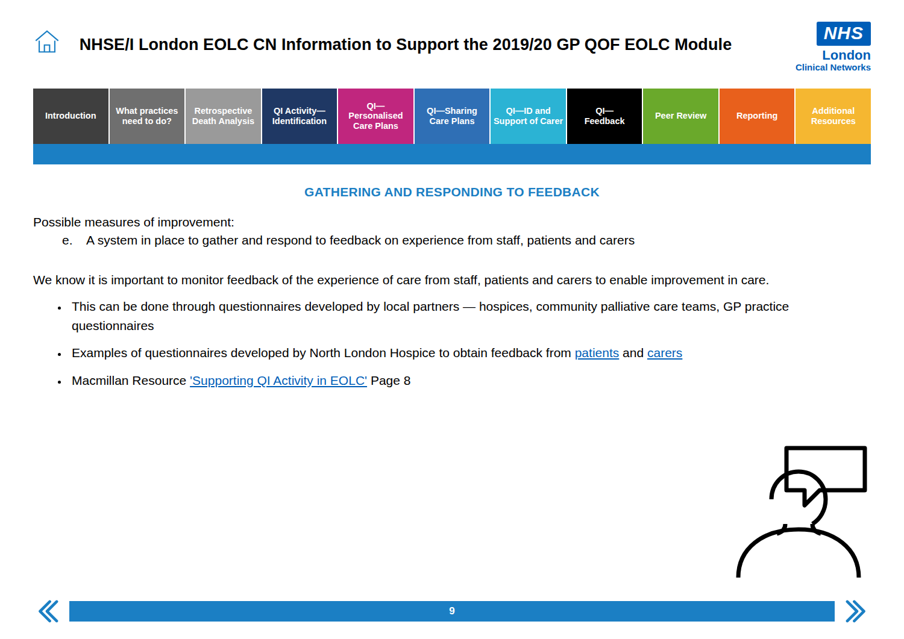NHSE/I London EOLC CN Information to Support the 2019/20 GP QOF EOLC Module
NHS
LondonClinical Networks
Introduction
What practices need to do?
Retrospective Death Analysis
QI Activity—Identification
QI—Personalised Care Plans
QI—Sharing Care Plans
QI—ID and Support of Carer
QI—
Feedback
Peer Review
Reporting
Additional Resources
GATHERING AND RESPONDING TO FEEDBACK
Possible measures of improvement:
e. A system in place to gather and respond to feedback on experience from staff, patients and carers
We know it is important to monitor feedback of the experience of care from staff, patients and carers to enable improvement in care.
This can be done through questionnaires developed by local partners — hospices, community palliative care teams, GP practice questionnaires
Examples of questionnaires developed by North London Hospice to obtain feedback from patients and carers
Macmillan Resource 'Supporting QI Activity in EOLC' Page 8
9